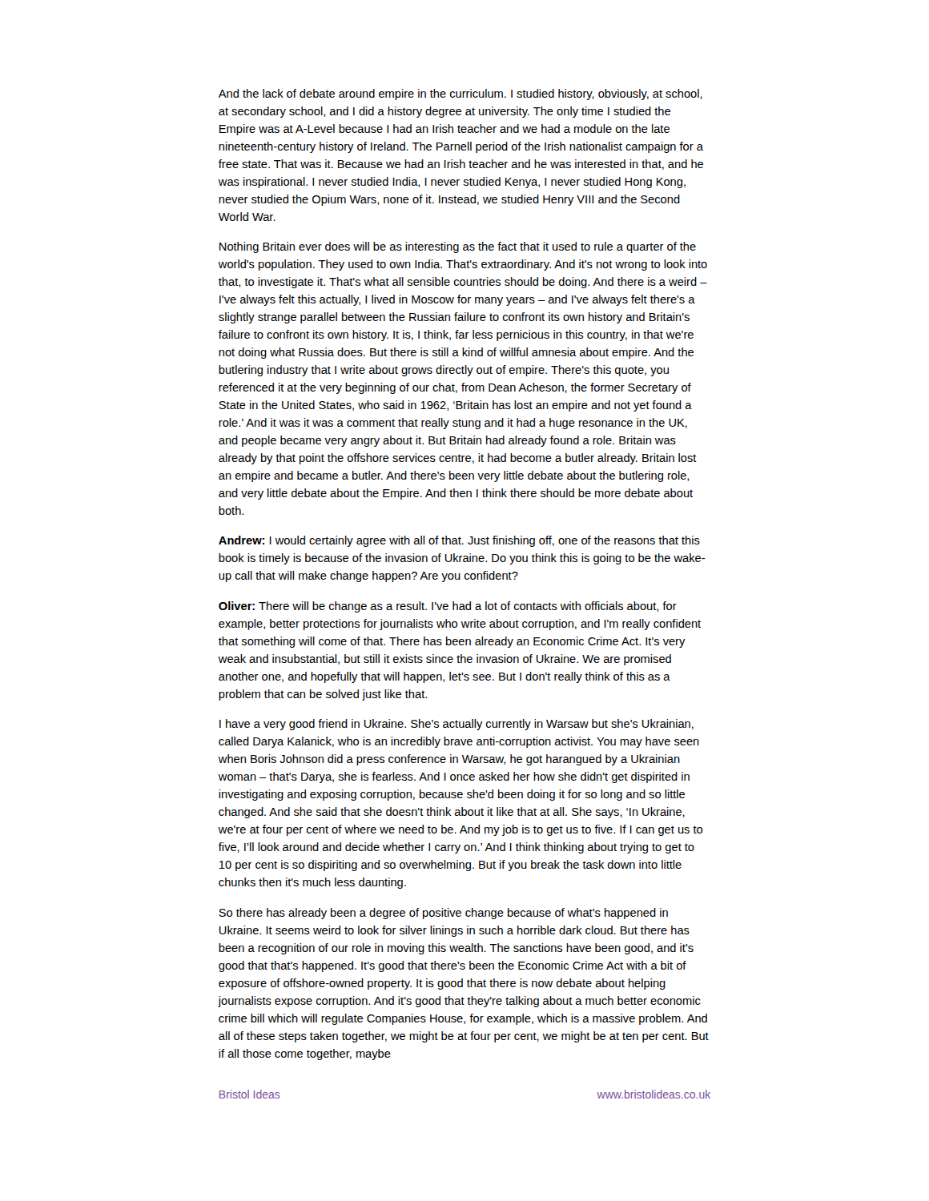And the lack of debate around empire in the curriculum. I studied history, obviously, at school, at secondary school, and I did a history degree at university. The only time I studied the Empire was at A-Level because I had an Irish teacher and we had a module on the late nineteenth-century history of Ireland. The Parnell period of the Irish nationalist campaign for a free state. That was it. Because we had an Irish teacher and he was interested in that, and he was inspirational. I never studied India, I never studied Kenya, I never studied Hong Kong, never studied the Opium Wars, none of it. Instead, we studied Henry VIII and the Second World War.
Nothing Britain ever does will be as interesting as the fact that it used to rule a quarter of the world's population. They used to own India. That's extraordinary. And it's not wrong to look into that, to investigate it. That's what all sensible countries should be doing. And there is a weird – I've always felt this actually, I lived in Moscow for many years – and I've always felt there's a slightly strange parallel between the Russian failure to confront its own history and Britain's failure to confront its own history. It is, I think, far less pernicious in this country, in that we're not doing what Russia does. But there is still a kind of willful amnesia about empire. And the butlering industry that I write about grows directly out of empire. There's this quote, you referenced it at the very beginning of our chat, from Dean Acheson, the former Secretary of State in the United States, who said in 1962, ‘Britain has lost an empire and not yet found a role.’ And it was it was a comment that really stung and it had a huge resonance in the UK, and people became very angry about it. But Britain had already found a role. Britain was already by that point the offshore services centre, it had become a butler already. Britain lost an empire and became a butler. And there's been very little debate about the butlering role, and very little debate about the Empire. And then I think there should be more debate about both.
Andrew: I would certainly agree with all of that. Just finishing off, one of the reasons that this book is timely is because of the invasion of Ukraine. Do you think this is going to be the wake-up call that will make change happen? Are you confident?
Oliver: There will be change as a result. I've had a lot of contacts with officials about, for example, better protections for journalists who write about corruption, and I'm really confident that something will come of that. There has been already an Economic Crime Act. It's very weak and insubstantial, but still it exists since the invasion of Ukraine. We are promised another one, and hopefully that will happen, let's see. But I don't really think of this as a problem that can be solved just like that.
I have a very good friend in Ukraine. She's actually currently in Warsaw but she's Ukrainian, called Darya Kalanick, who is an incredibly brave anti-corruption activist. You may have seen when Boris Johnson did a press conference in Warsaw, he got harangued by a Ukrainian woman – that's Darya, she is fearless. And I once asked her how she didn't get dispirited in investigating and exposing corruption, because she'd been doing it for so long and so little changed. And she said that she doesn't think about it like that at all. She says, ‘In Ukraine, we're at four per cent of where we need to be. And my job is to get us to five. If I can get us to five, I’ll look around and decide whether I carry on.’ And I think thinking about trying to get to 10 per cent is so dispiriting and so overwhelming. But if you break the task down into little chunks then it's much less daunting.
So there has already been a degree of positive change because of what's happened in Ukraine. It seems weird to look for silver linings in such a horrible dark cloud. But there has been a recognition of our role in moving this wealth. The sanctions have been good, and it's good that that's happened. It's good that there's been the Economic Crime Act with a bit of exposure of offshore-owned property. It is good that there is now debate about helping journalists expose corruption. And it's good that they're talking about a much better economic crime bill which will regulate Companies House, for example, which is a massive problem. And all of these steps taken together, we might be at four per cent, we might be at ten per cent. But if all those come together, maybe
Bristol Ideas www.bristolideas.co.uk